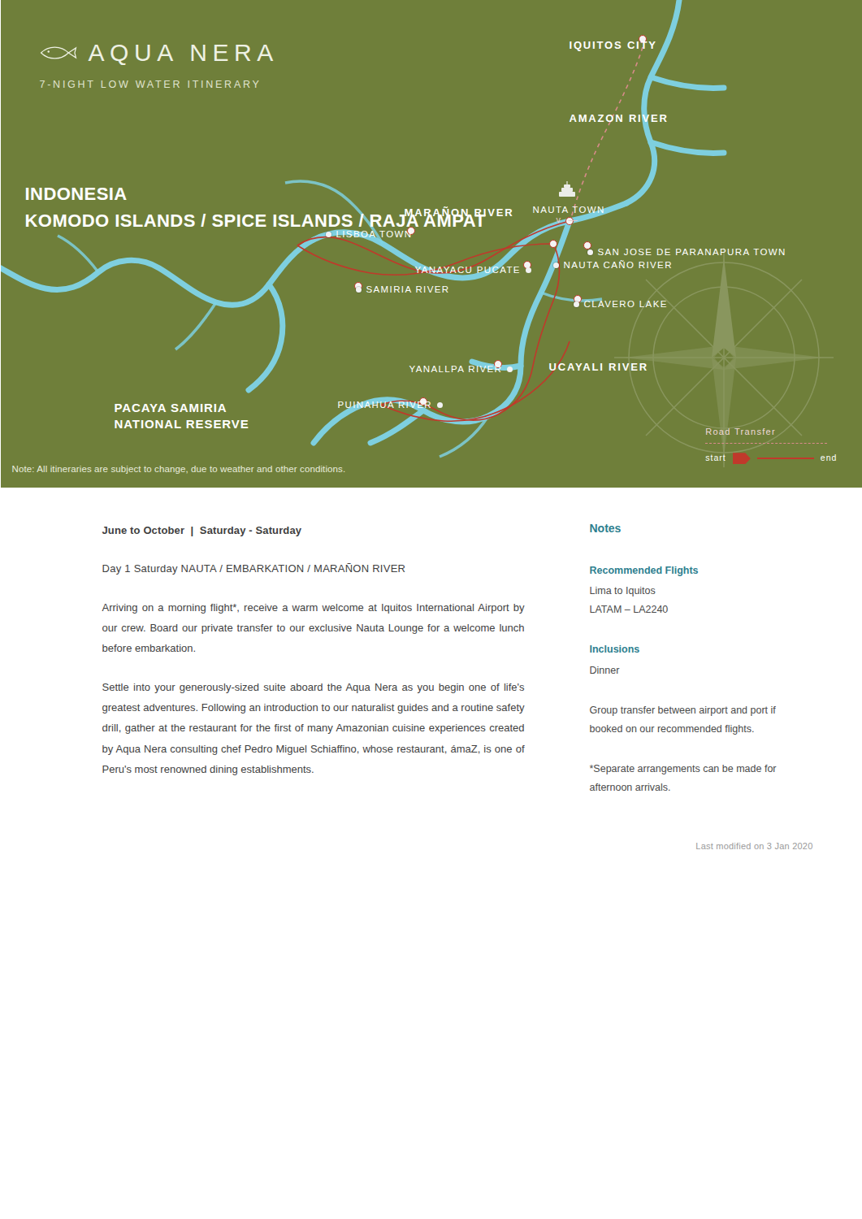AQUA NERA
7-NIGHT LOW WATER ITINERARY
INDONESIA
KOMODO ISLANDS / SPICE ISLANDS / RAJA AMPAT
PACAYA SAMIRIA
NATIONAL RESERVE
Note: All itineraries are subject to change, due to weather and other conditions.
IQUITOS CITY
AMAZON RIVER
MARAÑON RIVER
NAUTA TOWN
LISBOA TOWN
SAN JOSE DE PARANAPURA TOWN
NAUTA CAÑO RIVER
YANAYACU PUCATE
SAMIRIA RIVER
CLAVERO LAKE
YANALLPA RIVER
UCAYALI RIVER
PUINAHUA RIVER
v —
Road Transfer
start end
June to October | Saturday - Saturday
Day 1 Saturday NAUTA / EMBARKATION / MARAÑON RIVER
Arriving on a morning flight*, receive a warm welcome at Iquitos International Airport by our crew. Board our private transfer to our exclusive Nauta Lounge for a welcome lunch before embarkation.
Settle into your generously-sized suite aboard the Aqua Nera as you begin one of life's greatest adventures. Following an introduction to our naturalist guides and a routine safety drill, gather at the restaurant for the first of many Amazonian cuisine experiences created by Aqua Nera consulting chef Pedro Miguel Schiaffino, whose restaurant, ámaZ, is one of Peru's most renowned dining establishments.
Notes
Recommended Flights Lima to Iquitos
LATAM – LA2240
Inclusions Dinner
Group transfer between airport and port if booked on our recommended flights.
*Separate arrangements can be made for afternoon arrivals.
Last modified on 3 Jan 2020